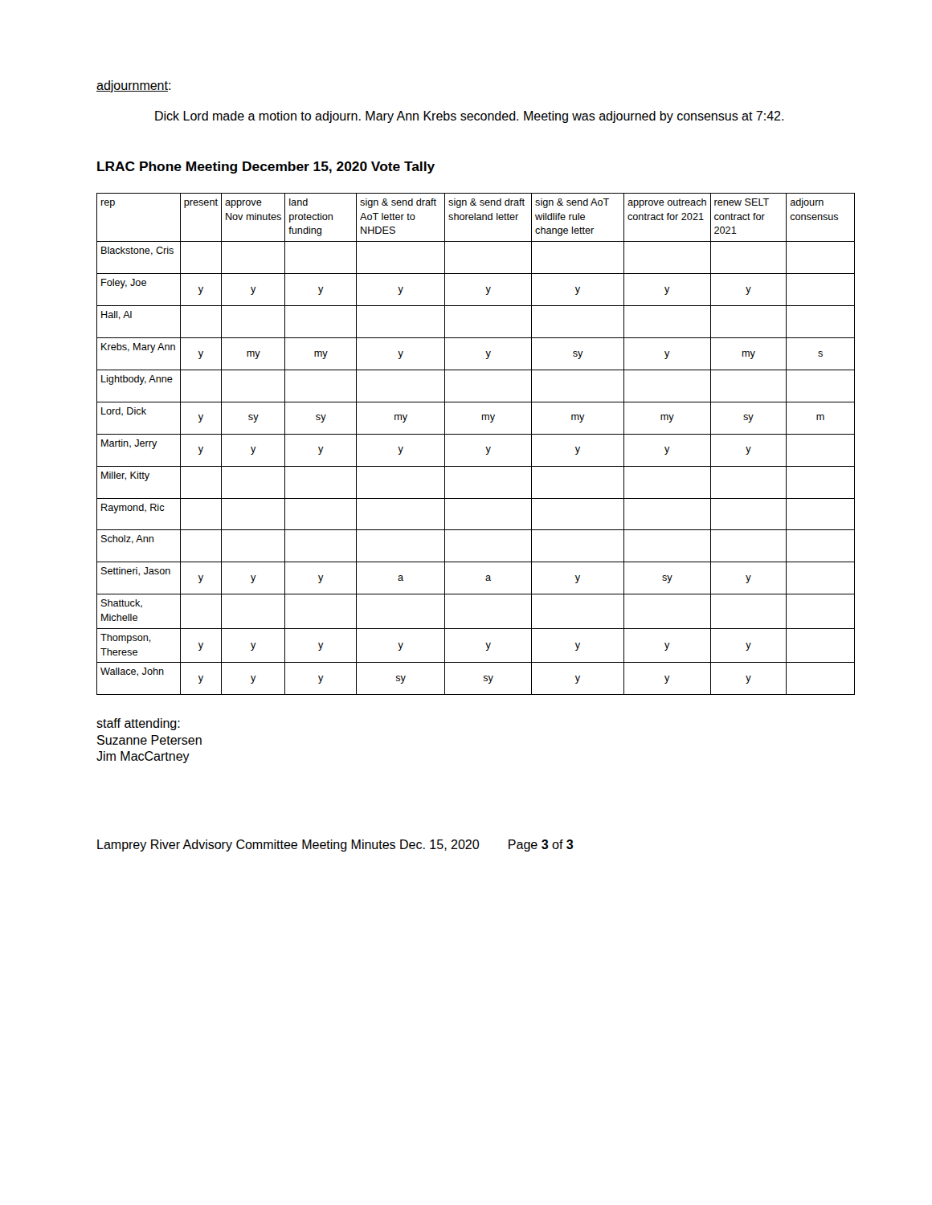adjournment:
Dick Lord made a motion to adjourn. Mary Ann Krebs seconded. Meeting was adjourned by consensus at 7:42.
LRAC Phone Meeting December 15, 2020 Vote Tally
| rep | present | approve Nov minutes | land protection funding | sign & send draft AoT letter to NHDES | sign & send draft shoreland letter | sign & send AoT wildlife rule change letter | approve outreach contract for 2021 | renew SELT contract for 2021 | adjourn consensus |
| --- | --- | --- | --- | --- | --- | --- | --- | --- | --- |
| Blackstone, Cris | | | | | | | | | |
| Foley, Joe | y | y | y | y | y | y | y | y | |
| Hall, Al | | | | | | | | | |
| Krebs, Mary Ann | y | my | my | y | y | sy | y | my | s |
| Lightbody, Anne | | | | | | | | | |
| Lord, Dick | y | sy | sy | my | my | my | my | sy | m |
| Martin, Jerry | y | y | y | y | y | y | y | y | |
| Miller, Kitty | | | | | | | | | |
| Raymond, Ric | | | | | | | | | |
| Scholz, Ann | | | | | | | | | |
| Settineri, Jason | y | y | y | a | a | y | sy | y | |
| Shattuck, Michelle | | | | | | | | | |
| Thompson, Therese | y | y | y | y | y | y | y | y | |
| Wallace, John | y | y | y | sy | sy | y | y | y | |
staff attending:
Suzanne Petersen
Jim MacCartney
Lamprey River Advisory Committee Meeting Minutes Dec. 15, 2020Page 3 of 3